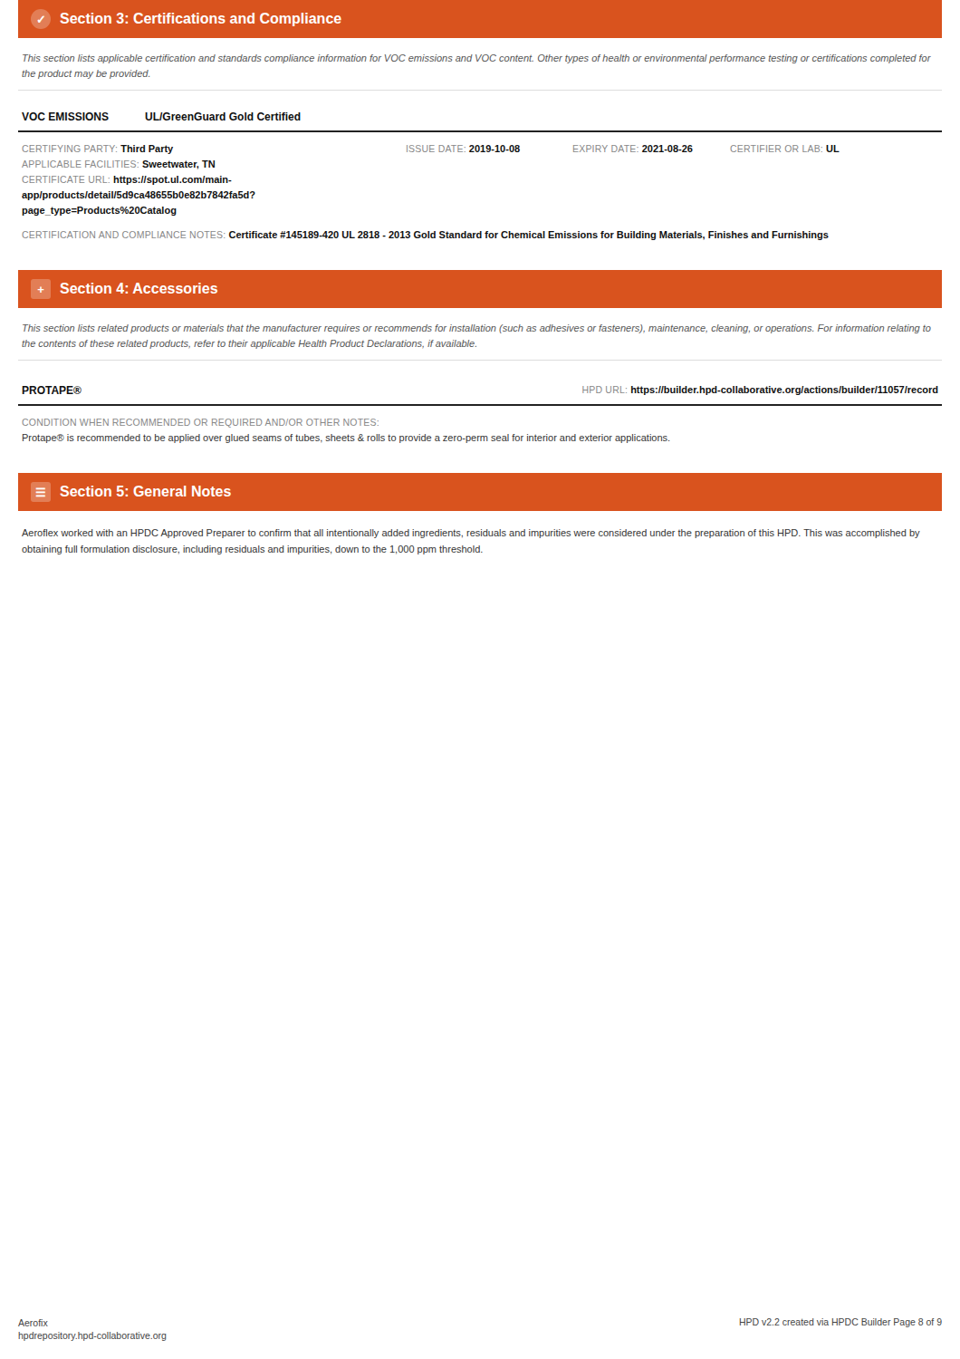✓ Section 3: Certifications and Compliance
This section lists applicable certification and standards compliance information for VOC emissions and VOC content. Other types of health or environmental performance testing or certifications completed for the product may be provided.
VOC EMISSIONS UL/GreenGuard Gold Certified
CERTIFYING PARTY: Third Party
APPLICABLE FACILITIES: Sweetwater, TN
CERTIFICATE URL: https://spot.ul.com/main-app/products/detail/5d9ca48655b0e82b7842fa5d?page_type=Products%20Catalog
ISSUE DATE: 2019-10-08
EXPIRY DATE: 2021-08-26
CERTIFIER OR LAB: UL
CERTIFICATION AND COMPLIANCE NOTES: Certificate #145189-420 UL 2818 - 2013 Gold Standard for Chemical Emissions for Building Materials, Finishes and Furnishings
+ Section 4: Accessories
This section lists related products or materials that the manufacturer requires or recommends for installation (such as adhesives or fasteners), maintenance, cleaning, or operations. For information relating to the contents of these related products, refer to their applicable Health Product Declarations, if available.
PROTAPE®
HPD URL: https://builder.hpd-collaborative.org/actions/builder/11057/record
CONDITION WHEN RECOMMENDED OR REQUIRED AND/OR OTHER NOTES:
Protape® is recommended to be applied over glued seams of tubes, sheets & rolls to provide a zero-perm seal for interior and exterior applications.
☰ Section 5: General Notes
Aeroflex worked with an HPDC Approved Preparer to confirm that all intentionally added ingredients, residuals and impurities were considered under the preparation of this HPD. This was accomplished by obtaining full formulation disclosure, including residuals and impurities, down to the 1,000 ppm threshold.
Aerofix
hpdrepository.hpd-collaborative.org
HPD v2.2 created via HPDC Builder Page 8 of 9